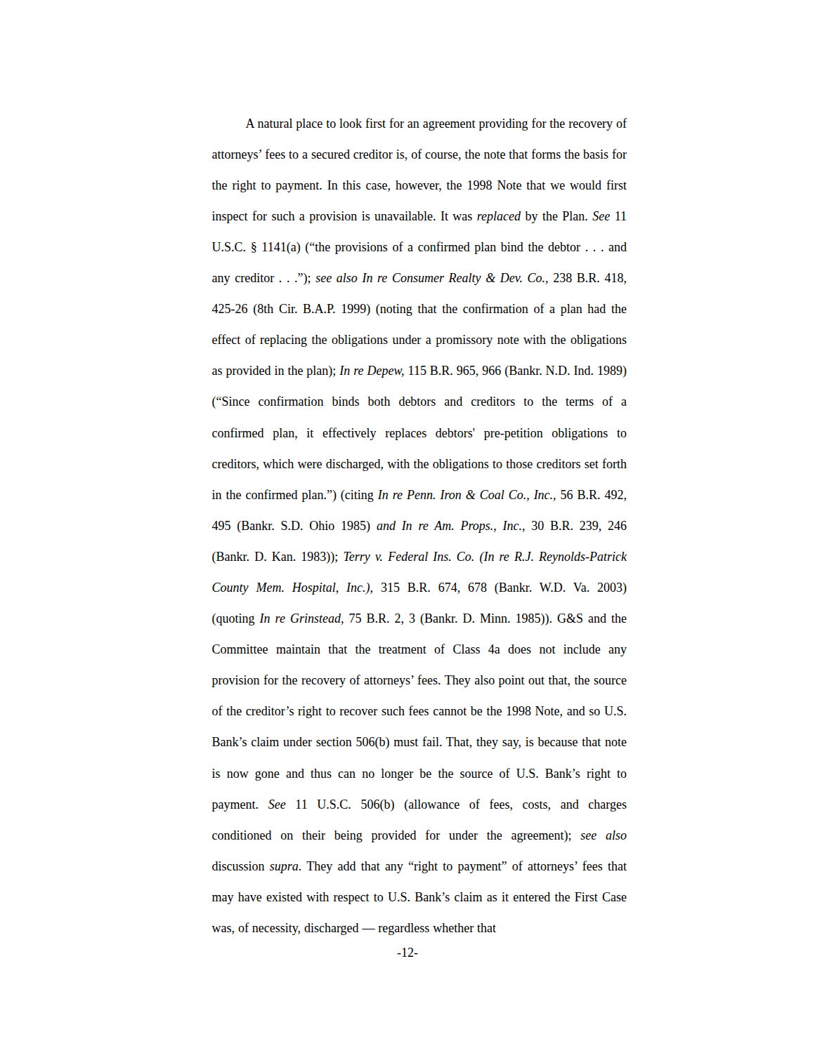A natural place to look first for an agreement providing for the recovery of attorneys’ fees to a secured creditor is, of course, the note that forms the basis for the right to payment. In this case, however, the 1998 Note that we would first inspect for such a provision is unavailable. It was replaced by the Plan. See 11 U.S.C. § 1141(a) (“the provisions of a confirmed plan bind the debtor . . . and any creditor . . .”); see also In re Consumer Realty & Dev. Co., 238 B.R. 418, 425-26 (8th Cir. B.A.P. 1999) (noting that the confirmation of a plan had the effect of replacing the obligations under a promissory note with the obligations as provided in the plan); In re Depew, 115 B.R. 965, 966 (Bankr. N.D. Ind. 1989) (“Since confirmation binds both debtors and creditors to the terms of a confirmed plan, it effectively replaces debtors' pre-petition obligations to creditors, which were discharged, with the obligations to those creditors set forth in the confirmed plan.”) (citing In re Penn. Iron & Coal Co., Inc., 56 B.R. 492, 495 (Bankr. S.D. Ohio 1985) and In re Am. Props., Inc., 30 B.R. 239, 246 (Bankr. D. Kan. 1983)); Terry v. Federal Ins. Co. (In re R.J. Reynolds-Patrick County Mem. Hospital, Inc.), 315 B.R. 674, 678 (Bankr. W.D. Va. 2003) (quoting In re Grinstead, 75 B.R. 2, 3 (Bankr. D. Minn. 1985)). G&S and the Committee maintain that the treatment of Class 4a does not include any provision for the recovery of attorneys’ fees. They also point out that, the source of the creditor’s right to recover such fees cannot be the 1998 Note, and so U.S. Bank’s claim under section 506(b) must fail. That, they say, is because that note is now gone and thus can no longer be the source of U.S. Bank’s right to payment. See 11 U.S.C. 506(b) (allowance of fees, costs, and charges conditioned on their being provided for under the agreement); see also discussion supra. They add that any “right to payment” of attorneys’ fees that may have existed with respect to U.S. Bank’s claim as it entered the First Case was, of necessity, discharged — regardless whether that
-12-